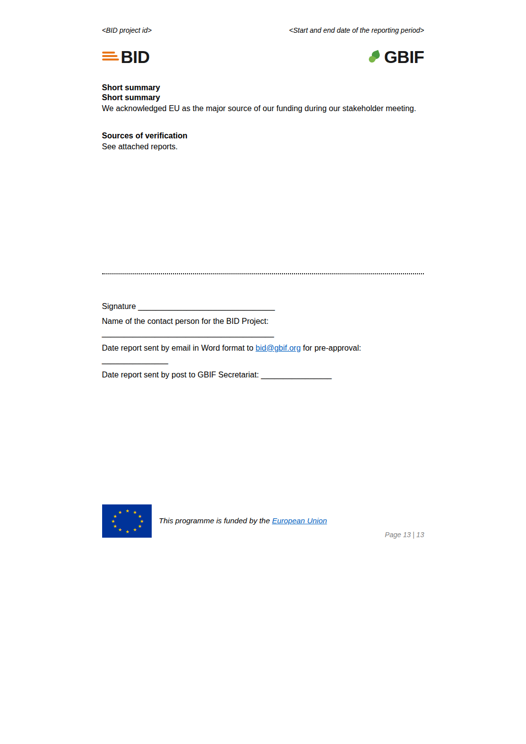<BID project id> <Start and end date of the reporting period>
BID
GBIF
Short summary
Short summary
We acknowledged EU as the major source of our funding during our stakeholder meeting.
Sources of verification
See attached reports.
Signature _______________________________
Name of the contact person for the BID Project: _______________________________________
Date report sent by email in Word format to bid@gbif.org for pre-approval: _______________
Date report sent by post to GBIF Secretariat: ________________
★ ★ ★ ★ ★ ★ ★ ★ ★ ★ ★ ★
This programme is funded by the European Union
Page 13 | 13